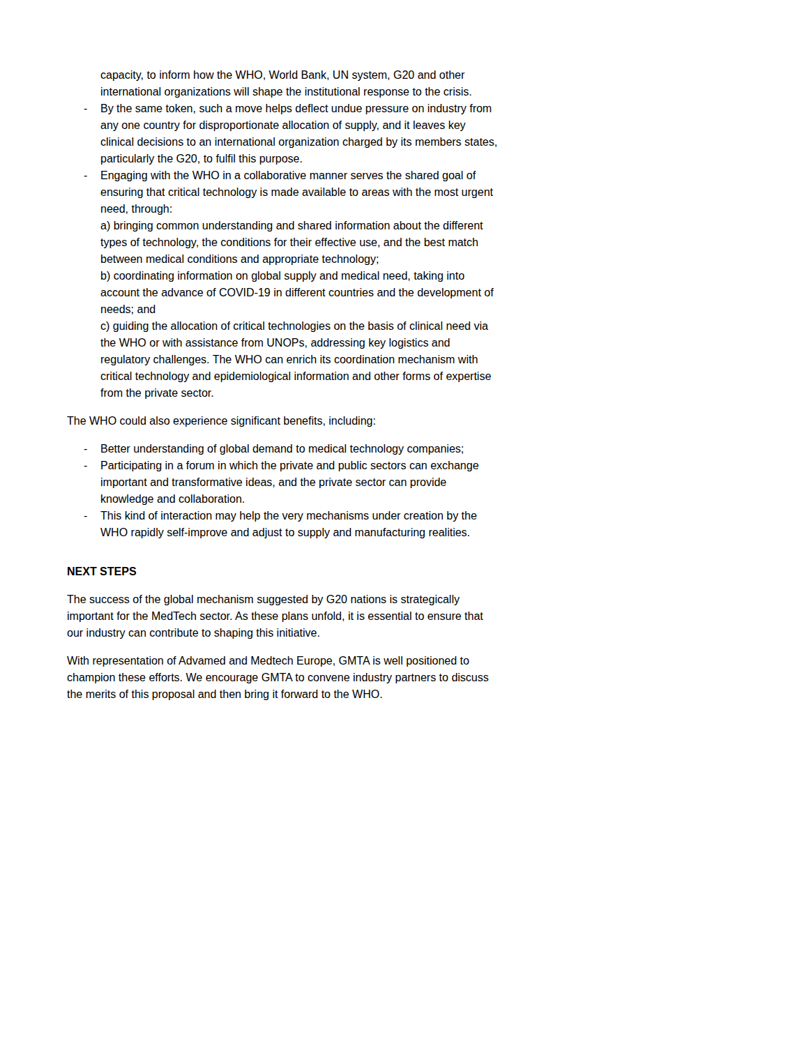capacity, to inform how the WHO, World Bank, UN system, G20 and other international organizations will shape the institutional response to the crisis.
By the same token, such a move helps deflect undue pressure on industry from any one country for disproportionate allocation of supply, and it leaves key clinical decisions to an international organization charged by its members states, particularly the G20, to fulfil this purpose.
Engaging with the WHO in a collaborative manner serves the shared goal of ensuring that critical technology is made available to areas with the most urgent need, through:
a) bringing common understanding and shared information about the different types of technology, the conditions for their effective use, and the best match between medical conditions and appropriate technology;
b) coordinating information on global supply and medical need, taking into account the advance of COVID-19 in different countries and the development of needs; and
c) guiding the allocation of critical technologies on the basis of clinical need via the WHO or with assistance from UNOPs, addressing key logistics and regulatory challenges. The WHO can enrich its coordination mechanism with critical technology and epidemiological information and other forms of expertise from the private sector.
The WHO could also experience significant benefits, including:
Better understanding of global demand to medical technology companies;
Participating in a forum in which the private and public sectors can exchange important and transformative ideas, and the private sector can provide knowledge and collaboration.
This kind of interaction may help the very mechanisms under creation by the WHO rapidly self-improve and adjust to supply and manufacturing realities.
NEXT STEPS
The success of the global mechanism suggested by G20 nations is strategically important for the MedTech sector. As these plans unfold, it is essential to ensure that our industry can contribute to shaping this initiative.
With representation of Advamed and Medtech Europe, GMTA is well positioned to champion these efforts. We encourage GMTA to convene industry partners to discuss the merits of this proposal and then bring it forward to the WHO.